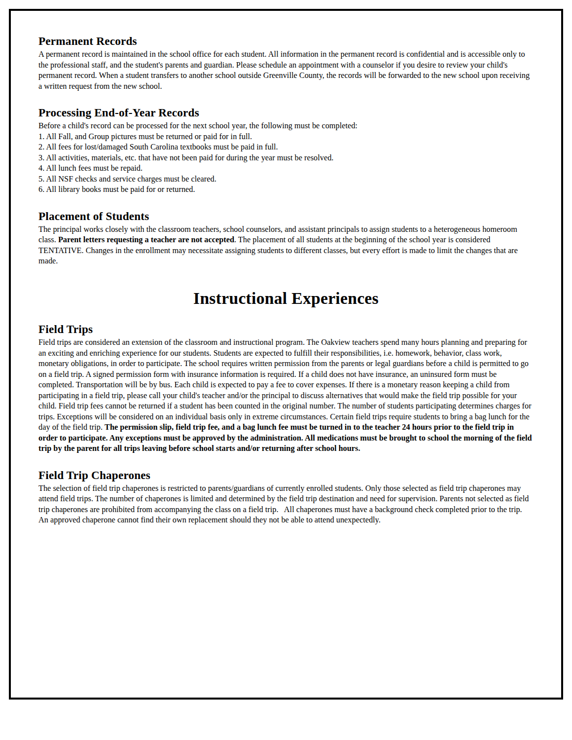Permanent Records
A permanent record is maintained in the school office for each student. All information in the permanent record is confidential and is accessible only to the professional staff, and the student's parents and guardian. Please schedule an appointment with a counselor if you desire to review your child's permanent record. When a student transfers to another school outside Greenville County, the records will be forwarded to the new school upon receiving a written request from the new school.
Processing End-of-Year Records
Before a child's record can be processed for the next school year, the following must be completed:
1. All Fall, and Group pictures must be returned or paid for in full.
2. All fees for lost/damaged South Carolina textbooks must be paid in full.
3. All activities, materials, etc. that have not been paid for during the year must be resolved.
4. All lunch fees must be repaid.
5. All NSF checks and service charges must be cleared.
6. All library books must be paid for or returned.
Placement of Students
The principal works closely with the classroom teachers, school counselors, and assistant principals to assign students to a heterogeneous homeroom class. Parent letters requesting a teacher are not accepted. The placement of all students at the beginning of the school year is considered TENTATIVE. Changes in the enrollment may necessitate assigning students to different classes, but every effort is made to limit the changes that are made.
Instructional Experiences
Field Trips
Field trips are considered an extension of the classroom and instructional program. The Oakview teachers spend many hours planning and preparing for an exciting and enriching experience for our students. Students are expected to fulfill their responsibilities, i.e. homework, behavior, class work, monetary obligations, in order to participate. The school requires written permission from the parents or legal guardians before a child is permitted to go on a field trip. A signed permission form with insurance information is required. If a child does not have insurance, an uninsured form must be completed. Transportation will be by bus. Each child is expected to pay a fee to cover expenses. If there is a monetary reason keeping a child from participating in a field trip, please call your child's teacher and/or the principal to discuss alternatives that would make the field trip possible for your child. Field trip fees cannot be returned if a student has been counted in the original number. The number of students participating determines charges for trips. Exceptions will be considered on an individual basis only in extreme circumstances. Certain field trips require students to bring a bag lunch for the day of the field trip. The permission slip, field trip fee, and a bag lunch fee must be turned in to the teacher 24 hours prior to the field trip in order to participate. Any exceptions must be approved by the administration. All medications must be brought to school the morning of the field trip by the parent for all trips leaving before school starts and/or returning after school hours.
Field Trip Chaperones
The selection of field trip chaperones is restricted to parents/guardians of currently enrolled students. Only those selected as field trip chaperones may attend field trips. The number of chaperones is limited and determined by the field trip destination and need for supervision. Parents not selected as field trip chaperones are prohibited from accompanying the class on a field trip. All chaperones must have a background check completed prior to the trip. An approved chaperone cannot find their own replacement should they not be able to attend unexpectedly.